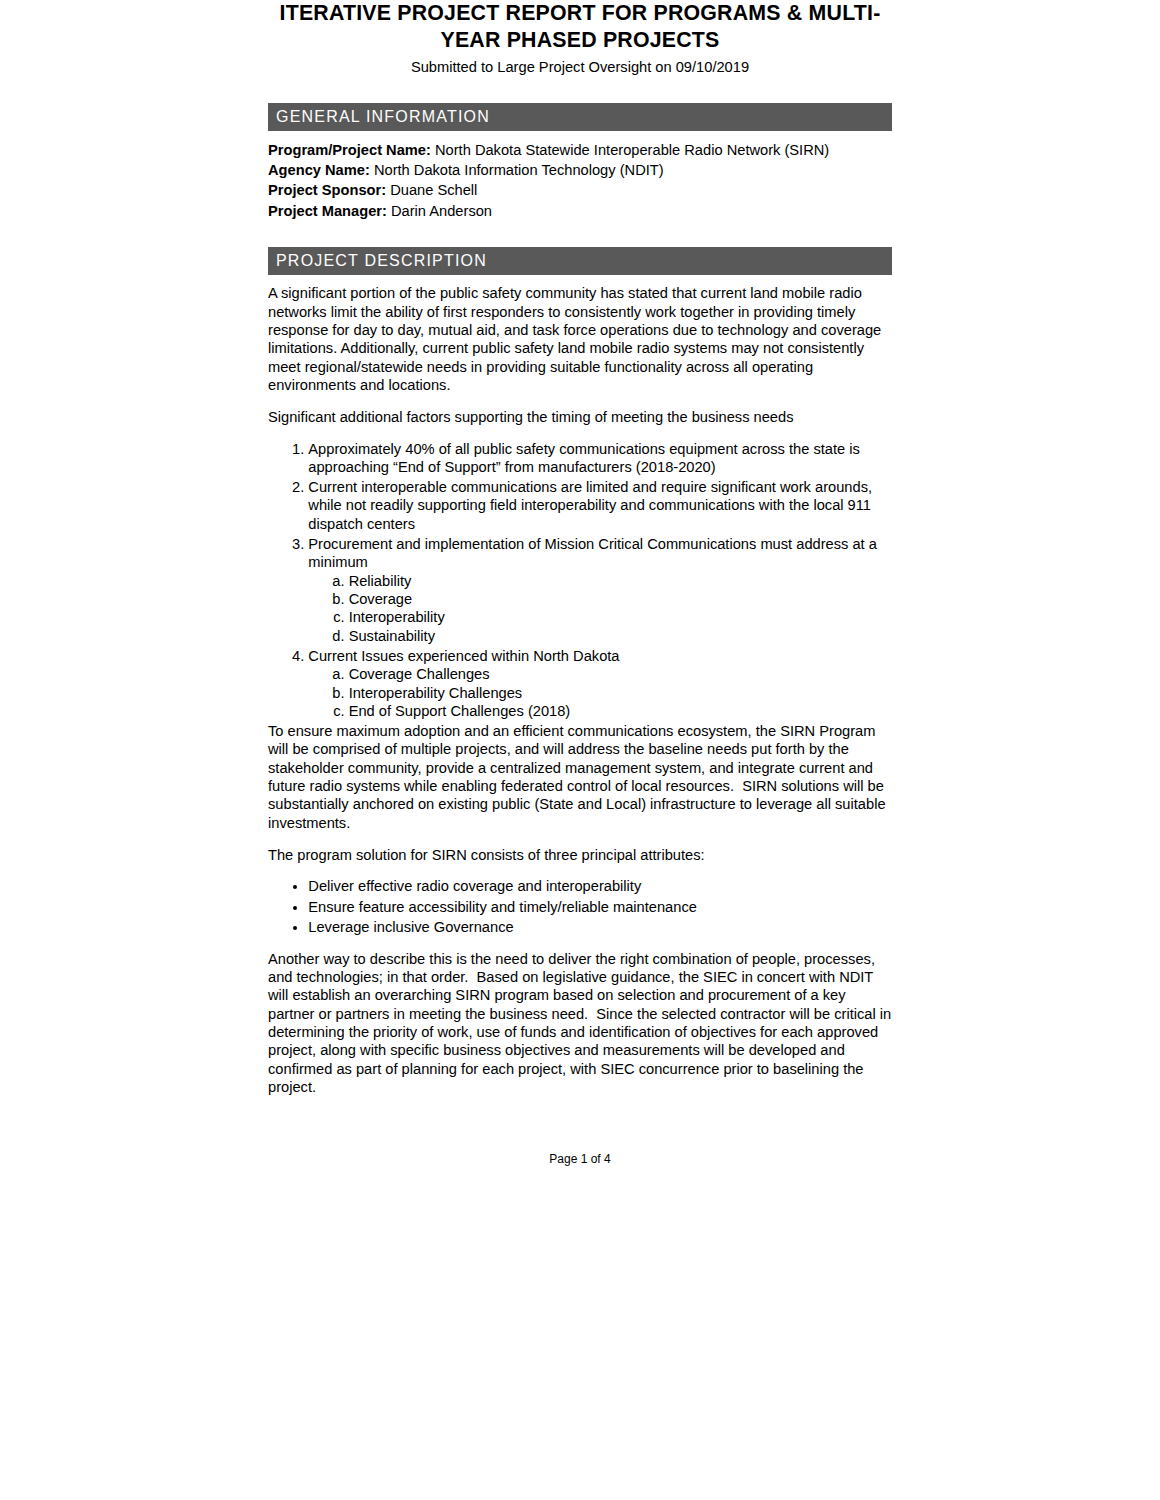ITERATIVE PROJECT REPORT FOR PROGRAMS & MULTI-YEAR PHASED PROJECTS
Submitted to Large Project Oversight on 09/10/2019
GENERAL INFORMATION
Program/Project Name: North Dakota Statewide Interoperable Radio Network (SIRN)
Agency Name: North Dakota Information Technology (NDIT)
Project Sponsor: Duane Schell
Project Manager: Darin Anderson
PROJECT DESCRIPTION
A significant portion of the public safety community has stated that current land mobile radio networks limit the ability of first responders to consistently work together in providing timely response for day to day, mutual aid, and task force operations due to technology and coverage limitations. Additionally, current public safety land mobile radio systems may not consistently meet regional/statewide needs in providing suitable functionality across all operating environments and locations.
Significant additional factors supporting the timing of meeting the business needs
Approximately 40% of all public safety communications equipment across the state is approaching “End of Support” from manufacturers (2018-2020)
Current interoperable communications are limited and require significant work arounds, while not readily supporting field interoperability and communications with the local 911 dispatch centers
Procurement and implementation of Mission Critical Communications must address at a minimum
Reliability
Coverage
Interoperability
Sustainability
Current Issues experienced within North Dakota
Coverage Challenges
Interoperability Challenges
End of Support Challenges (2018)
To ensure maximum adoption and an efficient communications ecosystem, the SIRN Program will be comprised of multiple projects, and will address the baseline needs put forth by the stakeholder community, provide a centralized management system, and integrate current and future radio systems while enabling federated control of local resources. SIRN solutions will be substantially anchored on existing public (State and Local) infrastructure to leverage all suitable investments.
The program solution for SIRN consists of three principal attributes:
Deliver effective radio coverage and interoperability
Ensure feature accessibility and timely/reliable maintenance
Leverage inclusive Governance
Another way to describe this is the need to deliver the right combination of people, processes, and technologies; in that order. Based on legislative guidance, the SIEC in concert with NDIT will establish an overarching SIRN program based on selection and procurement of a key partner or partners in meeting the business need. Since the selected contractor will be critical in determining the priority of work, use of funds and identification of objectives for each approved project, along with specific business objectives and measurements will be developed and confirmed as part of planning for each project, with SIEC concurrence prior to baselining the project.
Page 1 of 4